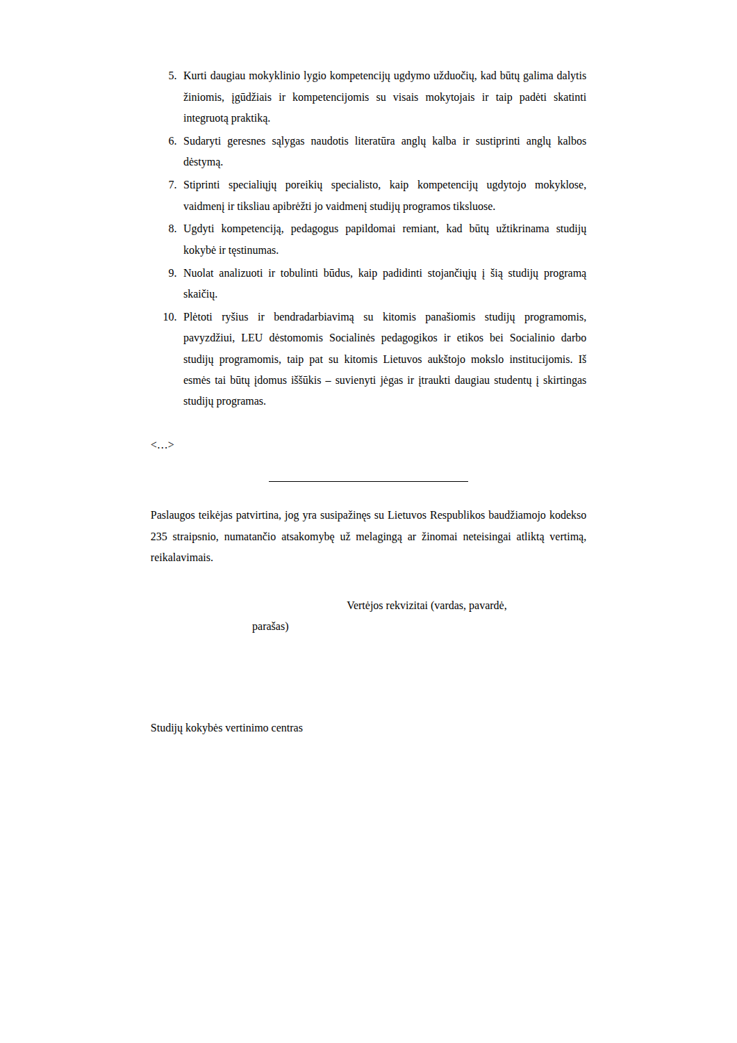Kurti daugiau mokyklinio lygio kompetencijų ugdymo užduočių, kad būtų galima dalytis žiniomis, įgūdžiais ir kompetencijomis su visais mokytojais ir taip padėti skatinti integruotą praktiką.
Sudaryti geresnes sąlygas naudotis literatūra anglų kalba ir sustiprinti anglų kalbos dėstymą.
Stiprinti specialiųjų poreikių specialisto, kaip kompetencijų ugdytojo mokyklose, vaidmenį ir tiksliau apibrėžti jo vaidmenį studijų programos tiksluose.
Ugdyti kompetenciją, pedagogus papildomai remiant, kad būtų užtikrinama studijų kokybė ir tęstinumas.
Nuolat analizuoti ir tobulinti būdus, kaip padidinti stojančiųjų į šią studijų programą skaičių.
Plėtoti ryšius ir bendradarbiavimą su kitomis panašiomis studijų programomis, pavyzdžiui, LEU dėstomomis Socialinės pedagogikos ir etikos bei Socialinio darbo studijų programomis, taip pat su kitomis Lietuvos aukštojo mokslo institucijomis. Iš esmės tai būtų įdomus iššūkis – suvienyti jėgas ir įtraukti daugiau studentų į skirtingas studijų programas.
<…>
Paslaugos teikėjas patvirtina, jog yra susipažinęs su Lietuvos Respublikos baudžiamojo kodekso 235 straipsnio, numatančio atsakomybę už melagingą ar žinomai neteisingai atliktą vertimą, reikalavimais.
Vertėjos rekvizitai (vardas, pavardė, parašas)
Studijų kokybės vertinimo centras